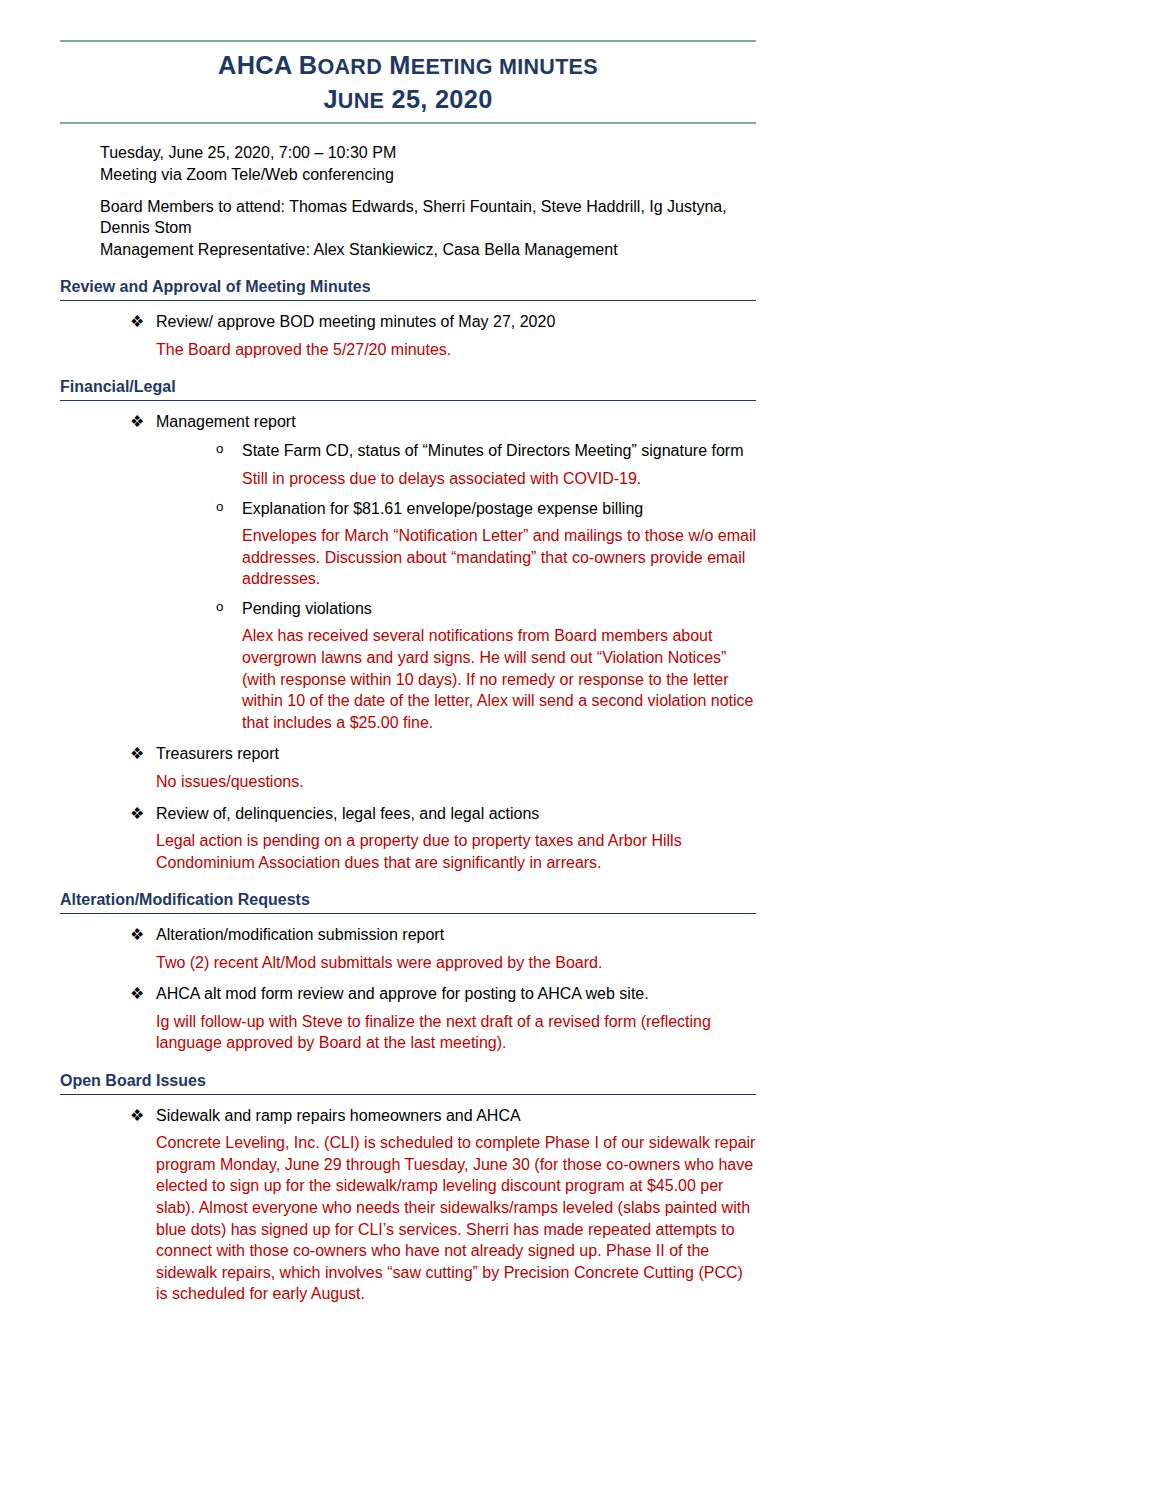AHCA BOARD MEETING MINUTES JUNE 25, 2020
Tuesday, June 25, 2020, 7:00 – 10:30 PM
Meeting via Zoom Tele/Web conferencing
Board Members to attend: Thomas Edwards, Sherri Fountain, Steve Haddrill, Ig Justyna, Dennis Stom
Management Representative: Alex Stankiewicz, Casa Bella Management
Review and Approval of Meeting Minutes
Review/ approve BOD meeting minutes of May 27, 2020
The Board approved the 5/27/20 minutes.
Financial/Legal
Management report
State Farm CD, status of “Minutes of Directors Meeting” signature form
Still in process due to delays associated with COVID-19.
Explanation for $81.61 envelope/postage expense billing
Envelopes for March “Notification Letter” and mailings to those w/o email addresses. Discussion about “mandating” that co-owners provide email addresses.
Pending violations
Alex has received several notifications from Board members about overgrown lawns and yard signs. He will send out “Violation Notices” (with response within 10 days). If no remedy or response to the letter within 10 of the date of the letter, Alex will send a second violation notice that includes a $25.00 fine.
Treasurers report
No issues/questions.
Review of, delinquencies, legal fees, and legal actions
Legal action is pending on a property due to property taxes and Arbor Hills Condominium Association dues that are significantly in arrears.
Alteration/Modification Requests
Alteration/modification submission report
Two (2) recent Alt/Mod submittals were approved by the Board.
AHCA alt mod form review and approve for posting to AHCA web site.
Ig will follow-up with Steve to finalize the next draft of a revised form (reflecting language approved by Board at the last meeting).
Open Board Issues
Sidewalk and ramp repairs homeowners and AHCA
Concrete Leveling, Inc. (CLI) is scheduled to complete Phase I of our sidewalk repair program Monday, June 29 through Tuesday, June 30 (for those co-owners who have elected to sign up for the sidewalk/ramp leveling discount program at $45.00 per slab). Almost everyone who needs their sidewalks/ramps leveled (slabs painted with blue dots) has signed up for CLI’s services. Sherri has made repeated attempts to connect with those co-owners who have not already signed up. Phase II of the sidewalk repairs, which involves “saw cutting” by Precision Concrete Cutting (PCC) is scheduled for early August.